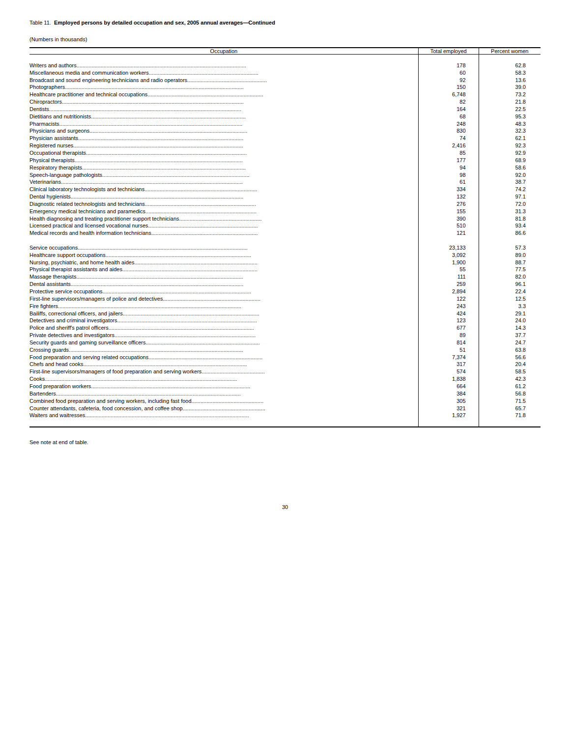Table 11. Employed persons by detailed occupation and sex, 2005 annual averages—Continued
(Numbers in thousands)
| Occupation | Total employed | Percent women |
| --- | --- | --- |
| Writers and authors ................................................................................................................. | 178 | 62.8 |
| Miscellaneous media and communication workers ......................................................................... | 60 | 58.3 |
| Broadcast and sound engineering technicians and radio operators ..................................................... | 92 | 13.6 |
| Photographers ....................................................................................................................... | 150 | 39.0 |
| Healthcare practitioner and technical occupations ............................................................................. | 6,748 | 73.2 |
| Chiropractors ......................................................................................................................... | 82 | 21.8 |
| Dentists ................................................................................................................................ | 164 | 22.5 |
| Dietitians and nutritionists ....................................................................................................... | 68 | 95.3 |
| Pharmacists .......................................................................................................................... | 248 | 48.3 |
| Physicians and surgeons ......................................................................................................... | 830 | 32.3 |
| Physician assistants .............................................................................................................. | 74 | 62.1 |
| Registered nurses ................................................................................................................. | 2,416 | 92.3 |
| Occupational therapists ........................................................................................................... | 85 | 92.9 |
| Physical therapists ................................................................................................................ | 177 | 68.9 |
| Respiratory therapists ............................................................................................................. | 94 | 58.6 |
| Speech-language pathologists .................................................................................................. | 98 | 92.0 |
| Veterinarians ......................................................................................................................... | 61 | 38.7 |
| Clinical laboratory technologists and technicians ........................................................................... | 334 | 74.2 |
| Dental hygienists ................................................................................................................... | 132 | 97.1 |
| Diagnostic related technologists and technicians .......................................................................... | 276 | 72.0 |
| Emergency medical technicians and paramedics .......................................................................... | 155 | 31.3 |
| Health diagnosing and treating practitioner support technicians ....................................................... | 390 | 81.8 |
| Licensed practical and licensed vocational nurses ......................................................................... | 510 | 93.4 |
| Medical records and health information technicians ....................................................................... | 121 | 86.6 |
| Service occupations ................................................................................................................. | 23,133 | 57.3 |
| Healthcare support occupations ................................................................................................. | 3,092 | 89.0 |
| Nursing, psychiatric, and home health aides .................................................................................. | 1,900 | 88.7 |
| Physical therapist assistants and aides .......................................................................................... | 55 | 77.5 |
| Massage therapists ............................................................................................................... | 111 | 82.0 |
| Dental assistants ................................................................................................................... | 259 | 96.1 |
| Protective service occupations ................................................................................................... | 2,894 | 22.4 |
| First-line supervisors/managers of police and detectives ................................................................. | 122 | 12.5 |
| Fire fighters .......................................................................................................................... | 243 | 3.3 |
| Bailiffs, correctional officers, and jailers ........................................................................................... | 424 | 29.1 |
| Detectives and criminal investigators ............................................................................................. | 123 | 24.0 |
| Police and sheriff's patrol officers ................................................................................................. | 677 | 14.3 |
| Private detectives and investigators .............................................................................................. | 89 | 37.7 |
| Security guards and gaming surveillance officers ............................................................................ | 814 | 24.7 |
| Crossing guards .................................................................................................................... | 51 | 63.8 |
| Food preparation and serving related occupations ............................................................................ | 7,374 | 56.6 |
| Chefs and head cooks ............................................................................................................. | 317 | 20.4 |
| First-line supervisors/managers of food preparation and serving workers .......................................... | 574 | 58.5 |
| Cooks ................................................................................................................................ | 1,838 | 42.3 |
| Food preparation workers .......................................................................................................... | 664 | 61.2 |
| Bartenders ........................................................................................................................... | 384 | 56.8 |
| Combined food preparation and serving workers, including fast food ................................................ | 305 | 71.5 |
| Counter attendants, cafeteria, food concession, and coffee shop ....................................................... | 321 | 65.7 |
| Waiters and waitresses ............................................................................................................. | 1,927 | 71.8 |
See note at end of table.
30